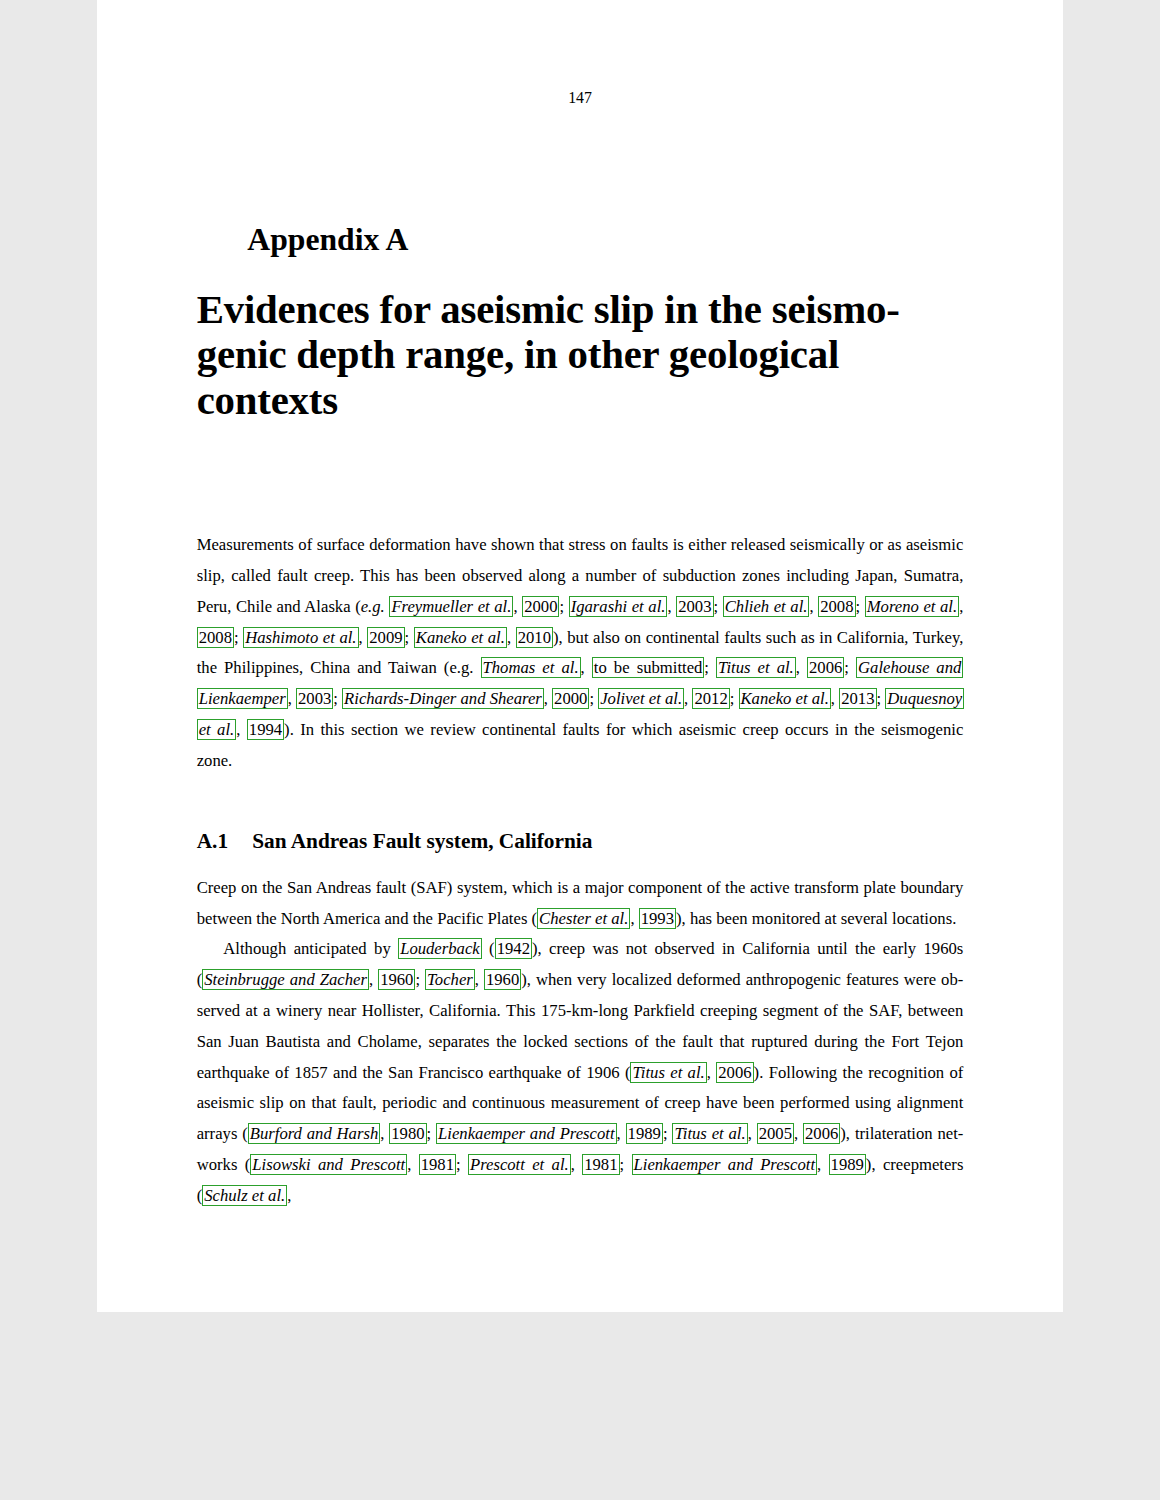147
Appendix A
Evidences for aseismic slip in the seismogenic depth range, in other geological contexts
Measurements of surface deformation have shown that stress on faults is either released seismically or as aseismic slip, called fault creep. This has been observed along a number of subduction zones including Japan, Sumatra, Peru, Chile and Alaska (e.g. Freymueller et al., 2000; Igarashi et al., 2003; Chlieh et al., 2008; Moreno et al., 2008; Hashimoto et al., 2009; Kaneko et al., 2010), but also on continental faults such as in California, Turkey, the Philippines, China and Taiwan (e.g. Thomas et al., to be submitted; Titus et al., 2006; Galehouse and Lienkaemper, 2003; Richards-Dinger and Shearer, 2000; Jolivet et al., 2012; Kaneko et al., 2013; Duquesnoy et al., 1994). In this section we review continental faults for which aseismic creep occurs in the seismogenic zone.
A.1 San Andreas Fault system, California
Creep on the San Andreas fault (SAF) system, which is a major component of the active transform plate boundary between the North America and the Pacific Plates (Chester et al., 1993), has been monitored at several locations.
Although anticipated by Louderback (1942), creep was not observed in California until the early 1960s (Steinbrugge and Zacher, 1960; Tocher, 1960), when very localized deformed anthropogenic features were observed at a winery near Hollister, California. This 175-km-long Parkfield creeping segment of the SAF, between San Juan Bautista and Cholame, separates the locked sections of the fault that ruptured during the Fort Tejon earthquake of 1857 and the San Francisco earthquake of 1906 (Titus et al., 2006). Following the recognition of aseismic slip on that fault, periodic and continuous measurement of creep have been performed using alignment arrays (Burford and Harsh, 1980; Lienkaemper and Prescott, 1989; Titus et al., 2005, 2006), trilateration networks (Lisowski and Prescott, 1981; Prescott et al., 1981; Lienkaemper and Prescott, 1989), creepmeters (Schulz et al.,